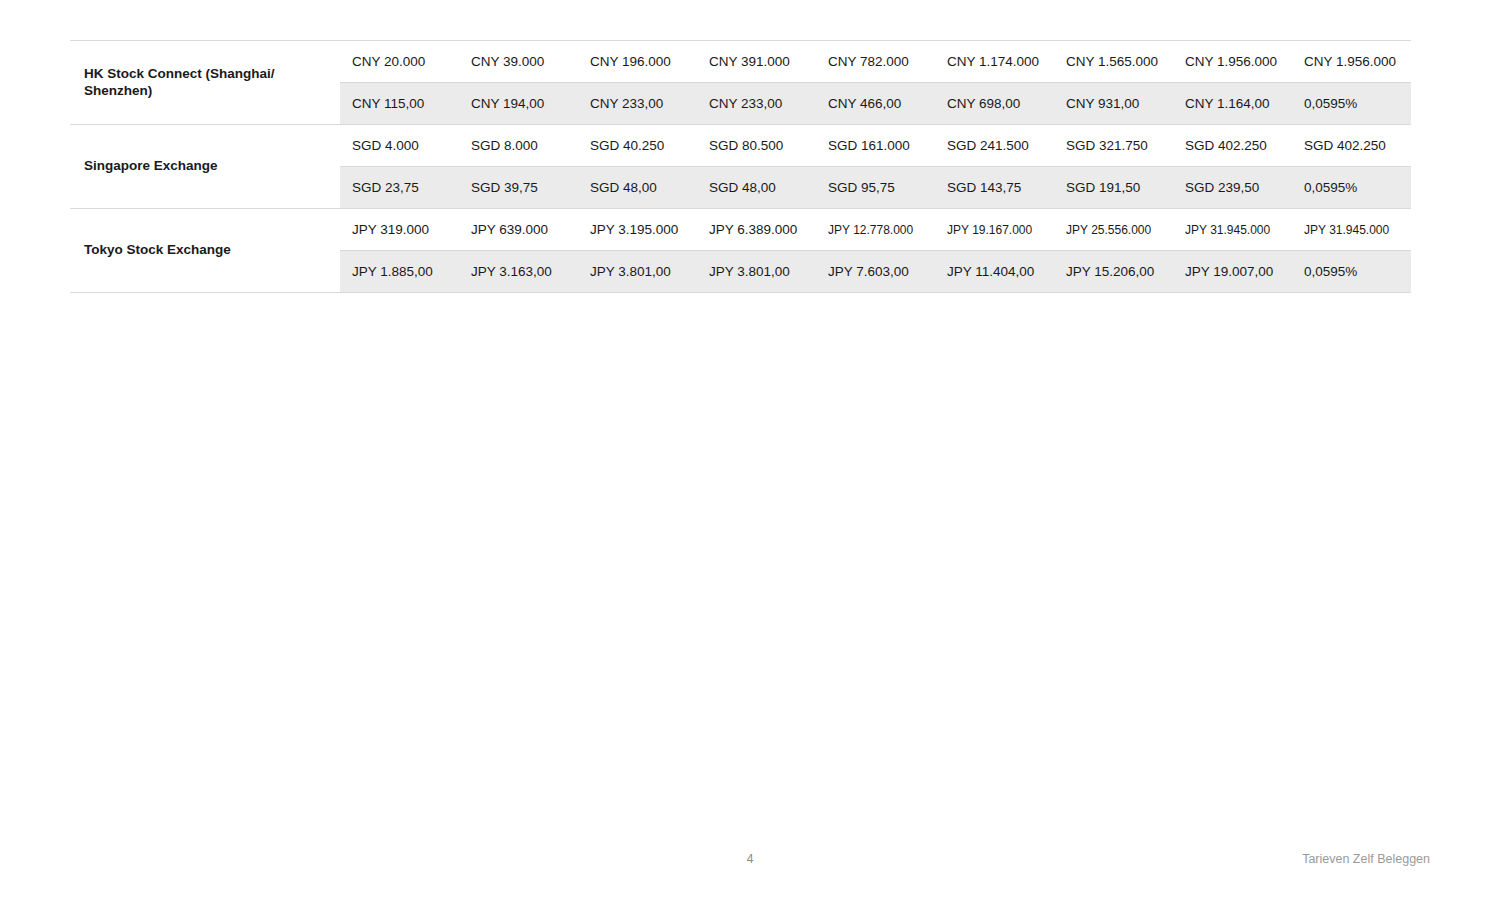| HK Stock Connect (Shanghai/ Shenzhen) | CNY 20.000 | CNY 39.000 | CNY 196.000 | CNY 391.000 | CNY 782.000 | CNY 1.174.000 | CNY 1.565.000 | CNY 1.956.000 | CNY 1.956.000 |
| CNY 115,00 | CNY 194,00 | CNY 233,00 | CNY 233,00 | CNY 466,00 | CNY 698,00 | CNY 931,00 | CNY 1.164,00 | 0,0595% |
| Singapore Exchange | SGD 4.000 | SGD 8.000 | SGD 40.250 | SGD 80.500 | SGD 161.000 | SGD 241.500 | SGD 321.750 | SGD 402.250 | SGD 402.250 |
| SGD 23,75 | SGD 39,75 | SGD 48,00 | SGD 48,00 | SGD 95,75 | SGD 143,75 | SGD 191,50 | SGD 239,50 | 0,0595% |
| Tokyo Stock Exchange | JPY 319.000 | JPY 639.000 | JPY 3.195.000 | JPY 6.389.000 | JPY 12.778.000 | JPY 19.167.000 | JPY 25.556.000 | JPY 31.945.000 | JPY 31.945.000 |
| JPY 1.885,00 | JPY 3.163,00 | JPY 3.801,00 | JPY 3.801,00 | JPY 7.603,00 | JPY 11.404,00 | JPY 15.206,00 | JPY 19.007,00 | 0,0595% |
4 Tarieven Zelf Beleggen